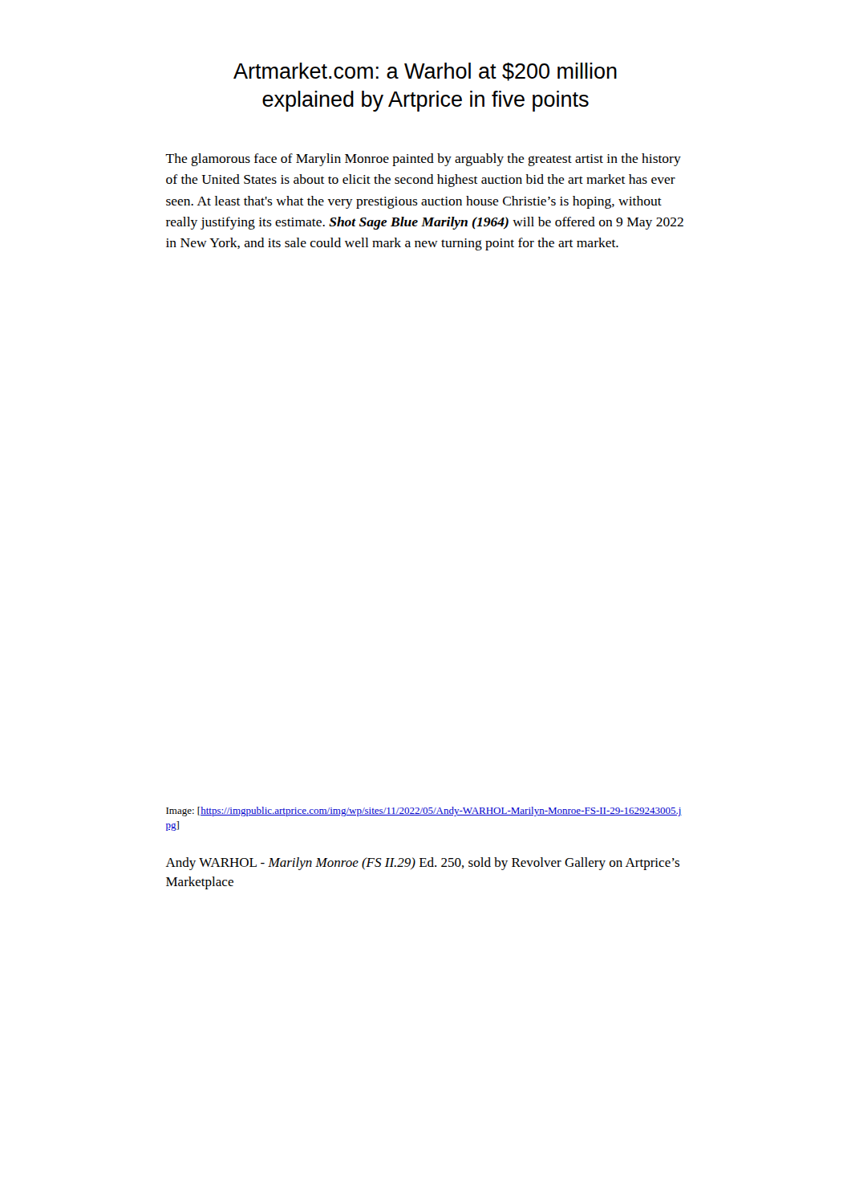Artmarket.com: a Warhol at $200 million
explained by Artprice in five points
The glamorous face of Marylin Monroe painted by arguably the greatest artist in the history of the United States is about to elicit the second highest auction bid the art market has ever seen. At least that's what the very prestigious auction house Christie’s is hoping, without really justifying its estimate. Shot Sage Blue Marilyn (1964) will be offered on 9 May 2022 in New York, and its sale could well mark a new turning point for the art market.
Image: [https://imgpublic.artprice.com/img/wp/sites/11/2022/05/Andy-WARHOL-Marilyn-Monroe-FS-II-29-1629243005.jpg]
Andy WARHOL - Marilyn Monroe (FS II.29) Ed. 250, sold by Revolver Gallery on Artprice’s Marketplace